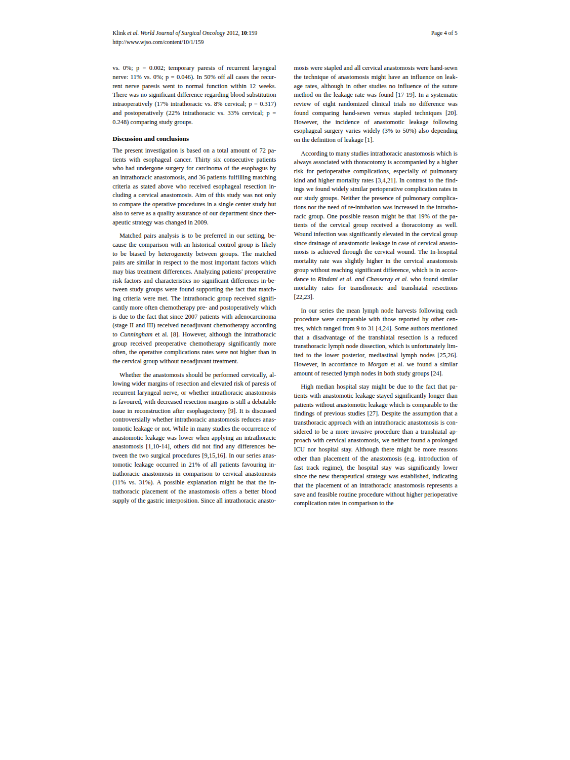Klink et al. World Journal of Surgical Oncology 2012, 10:159 http://www.wjso.com/content/10/1/159
Page 4 of 5
vs. 0%; p = 0.002; temporary paresis of recurrent laryngeal nerve: 11% vs. 0%; p = 0.046). In 50% off all cases the recurrent nerve paresis went to normal function within 12 weeks. There was no significant difference regarding blood substitution intraoperatively (17% intrathoracic vs. 8% cervical; p = 0.317) and postoperatively (22% intrathoracic vs. 33% cervical; p = 0.248) comparing study groups.
Discussion and conclusions
The present investigation is based on a total amount of 72 patients with esophageal cancer. Thirty six consecutive patients who had undergone surgery for carcinoma of the esophagus by an intrathoracic anastomosis, and 36 patients fulfilling matching criteria as stated above who received esophageal resection including a cervical anastomosis. Aim of this study was not only to compare the operative procedures in a single center study but also to serve as a quality assurance of our department since therapeutic strategy was changed in 2009.
Matched pairs analysis is to be preferred in our setting, because the comparison with an historical control group is likely to be biased by heterogeneity between groups. The matched pairs are similar in respect to the most important factors which may bias treatment differences. Analyzing patients' preoperative risk factors and characteristics no significant differences in-between study groups were found supporting the fact that matching criteria were met. The intrathoracic group received significantly more often chemotherapy pre- and postoperatively which is due to the fact that since 2007 patients with adenocarcinoma (stage II and III) received neoadjuvant chemotherapy according to Cunningham et al. [8]. However, although the intrathoracic group received preoperative chemotherapy significantly more often, the operative complications rates were not higher than in the cervical group without neoadjuvant treatment.
Whether the anastomosis should be performed cervically, allowing wider margins of resection and elevated risk of paresis of recurrent laryngeal nerve, or whether intrathoracic anastomosis is favoured, with decreased resection margins is still a debatable issue in reconstruction after esophagectomy [9]. It is discussed controversially whether intrathoracic anastomosis reduces anastomotic leakage or not. While in many studies the occurrence of anastomotic leakage was lower when applying an intrathoracic anastomosis [1,10-14], others did not find any differences between the two surgical procedures [9,15,16]. In our series anastomotic leakage occurred in 21% of all patients favouring intrathoracic anastomosis in comparison to cervical anastomosis (11% vs. 31%). A possible explanation might be that the intrathoracic placement of the anastomosis offers a better blood supply of the gastric interposition. Since all intrathoracic anastomosis were stapled and all cervical anastomosis were hand-sewn the technique of anastomosis might have an influence on leakage rates, although in other studies no influence of the suture method on the leakage rate was found [17-19]. In a systematic review of eight randomized clinical trials no difference was found comparing hand-sewn versus stapled techniques [20]. However, the incidence of anastomotic leakage following esophageal surgery varies widely (3% to 50%) also depending on the definition of leakage [1].
According to many studies intrathoracic anastomosis which is always associated with thoracotomy is accompanied by a higher risk for perioperative complications, especially of pulmonary kind and higher mortality rates [3,4,21]. In contrast to the findings we found widely similar perioperative complication rates in our study groups. Neither the presence of pulmonary complications nor the need of re-intubation was increased in the intrathoracic group. One possible reason might be that 19% of the patients of the cervical group received a thoracotomy as well. Wound infection was significantly elevated in the cervical group since drainage of anastomotic leakage in case of cervical anastomosis is achieved through the cervical wound. The In-hospital mortality rate was slightly higher in the cervical anastomosis group without reaching significant difference, which is in accordance to Rindani et al. and Chasseray et al. who found similar mortality rates for transthoracic and transhiatal resections [22,23].
In our series the mean lymph node harvests following each procedure were comparable with those reported by other centres, which ranged from 9 to 31 [4,24]. Some authors mentioned that a disadvantage of the transhiatal resection is a reduced transthoracic lymph node dissection, which is unfortunately limited to the lower posterior, mediastinal lymph nodes [25,26]. However, in accordance to Morgan et al. we found a similar amount of resected lymph nodes in both study groups [24].
High median hospital stay might be due to the fact that patients with anastomotic leakage stayed significantly longer than patients without anastomotic leakage which is comparable to the findings of previous studies [27]. Despite the assumption that a transthoracic approach with an intrathoracic anastomosis is considered to be a more invasive procedure than a transhiatal approach with cervical anastomosis, we neither found a prolonged ICU nor hospital stay. Although there might be more reasons other than placement of the anastomosis (e.g. introduction of fast track regime), the hospital stay was significantly lower since the new therapeutical strategy was established, indicating that the placement of an intrathoracic anastomosis represents a save and feasible routine procedure without higher perioperative complication rates in comparison to the